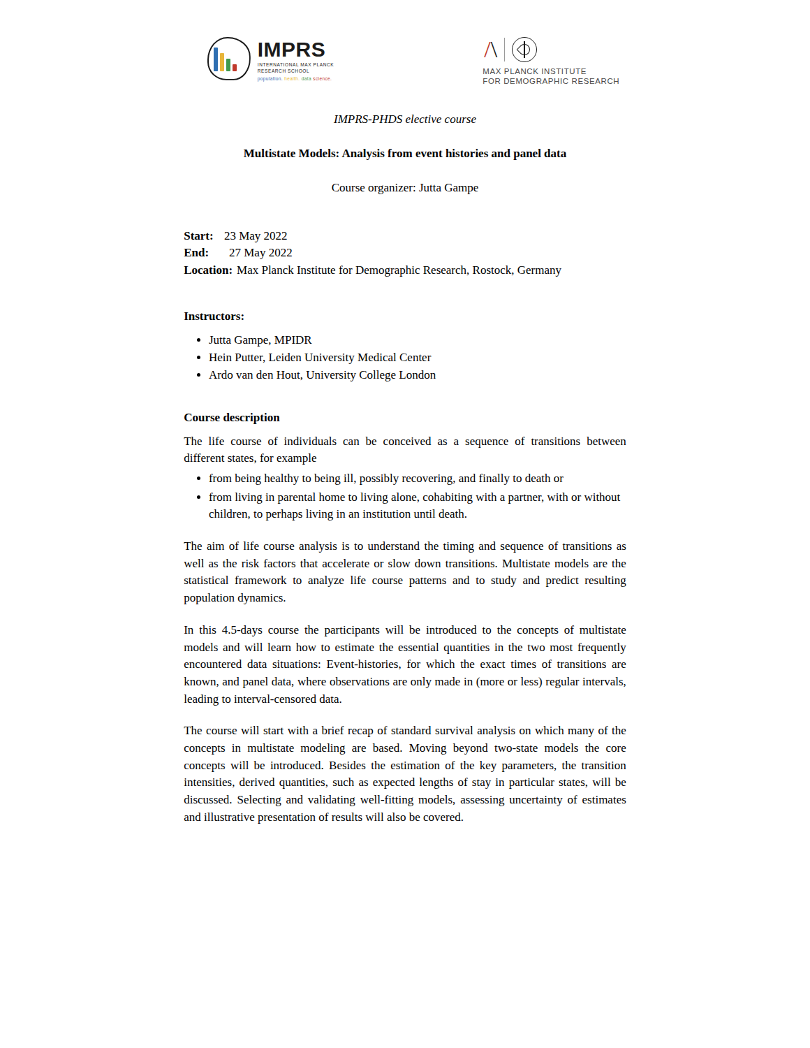IMPRS
INTERNATIONAL MAX PLANCK
RESEARCH SCHOOL
population. health. data science.
/\
MAX PLANCK INSTITUTE
FOR DEMOGRAPHIC RESEARCH
IMPRS-PHDS elective course
Multistate Models: Analysis from event histories and panel data
Course organizer: Jutta Gampe
Start:
23 May 2022
End:
27 May 2022
Location:
Max Planck Institute for Demographic Research, Rostock, Germany
Instructors:
Jutta Gampe, MPIDR
Hein Putter, Leiden University Medical Center
Ardo van den Hout, University College London
Course description
The life course of individuals can be conceived as a sequence of transitions between different states, for example
from being healthy to being ill, possibly recovering, and finally to death or
from living in parental home to living alone, cohabiting with a partner, with or without children, to perhaps living in an institution until death.
The aim of life course analysis is to understand the timing and sequence of transitions as well as the risk factors that accelerate or slow down transitions. Multistate models are the statistical framework to analyze life course patterns and to study and predict resulting population dynamics.
In this 4.5-days course the participants will be introduced to the concepts of multistate models and will learn how to estimate the essential quantities in the two most frequently encountered data situations: Event-histories, for which the exact times of transitions are known, and panel data, where observations are only made in (more or less) regular intervals, leading to interval-censored data.
The course will start with a brief recap of standard survival analysis on which many of the concepts in multistate modeling are based. Moving beyond two-state models the core concepts will be introduced. Besides the estimation of the key parameters, the transition intensities, derived quantities, such as expected lengths of stay in particular states, will be discussed. Selecting and validating well-fitting models, assessing uncertainty of estimates and illustrative presentation of results will also be covered.